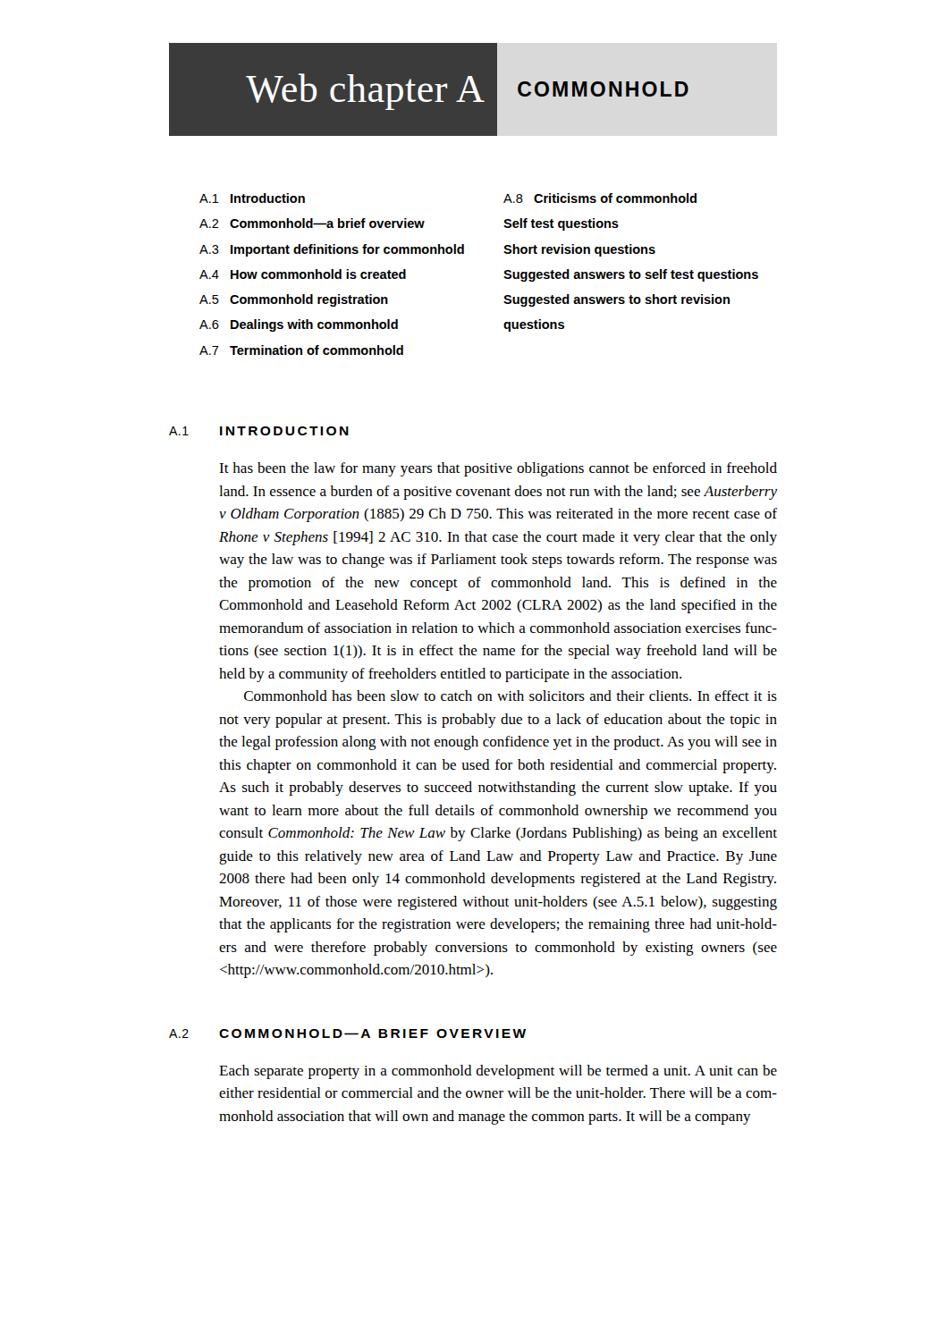Web chapter A
Commonhold
A.1 Introduction
A.2 Commonhold—a brief overview
A.3 Important definitions for commonhold
A.4 How commonhold is created
A.5 Commonhold registration
A.6 Dealings with commonhold
A.7 Termination of commonhold
A.8 Criticisms of commonhold
Self test questions
Short revision questions
Suggested answers to self test questions
Suggested answers to short revision questions
A.1 Introduction
It has been the law for many years that positive obligations cannot be enforced in freehold land. In essence a burden of a positive covenant does not run with the land; see Austerberry v Oldham Corporation (1885) 29 Ch D 750. This was reiterated in the more recent case of Rhone v Stephens [1994] 2 AC 310. In that case the court made it very clear that the only way the law was to change was if Parliament took steps towards reform. The response was the promotion of the new concept of commonhold land. This is defined in the Commonhold and Leasehold Reform Act 2002 (CLRA 2002) as the land specified in the memorandum of association in relation to which a commonhold association exercises functions (see section 1(1)). It is in effect the name for the special way freehold land will be held by a community of freeholders entitled to participate in the association.
Commonhold has been slow to catch on with solicitors and their clients. In effect it is not very popular at present. This is probably due to a lack of education about the topic in the legal profession along with not enough confidence yet in the product. As you will see in this chapter on commonhold it can be used for both residential and commercial property. As such it probably deserves to succeed notwithstanding the current slow uptake. If you want to learn more about the full details of commonhold ownership we recommend you consult Commonhold: The New Law by Clarke (Jordans Publishing) as being an excellent guide to this relatively new area of Land Law and Property Law and Practice. By June 2008 there had been only 14 commonhold developments registered at the Land Registry. Moreover, 11 of those were registered without unit-holders (see A.5.1 below), suggesting that the applicants for the registration were developers; the remaining three had unit-holders and were therefore probably conversions to commonhold by existing owners (see <http://www.commonhold.com/2010.html>).
A.2 Commonhold—a brief overview
Each separate property in a commonhold development will be termed a unit. A unit can be either residential or commercial and the owner will be the unit-holder. There will be a commonhold association that will own and manage the common parts. It will be a company